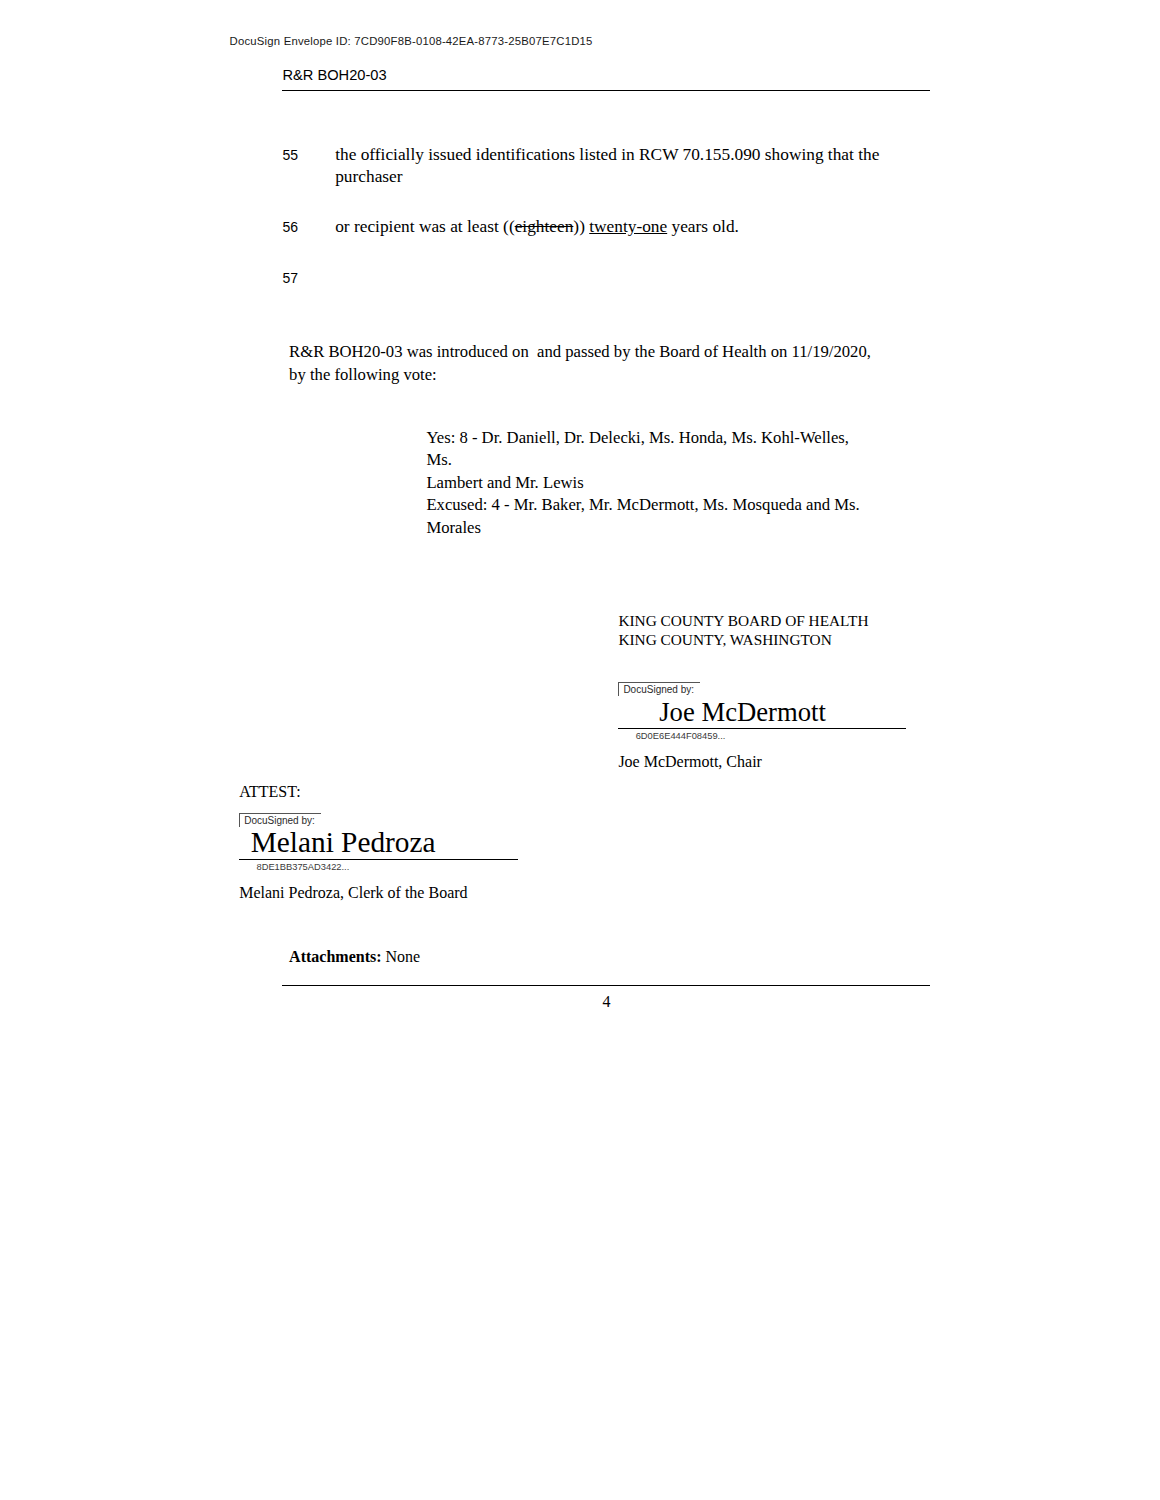DocuSign Envelope ID: 7CD90F8B-0108-42EA-8773-25B07E7C1D15
R&R BOH20-03
55
the officially issued identifications listed in RCW 70.155.090 showing that the purchaser
56
or recipient was at least ((eighteen)) twenty-one years old.
57
R&R BOH20-03 was introduced on and passed by the Board of Health on 11/19/2020,
by the following vote:
Yes: 8 - Dr. Daniell, Dr. Delecki, Ms. Honda, Ms. Kohl-Welles, Ms.
Lambert and Mr. Lewis
Excused: 4 - Mr. Baker, Mr. McDermott, Ms. Mosqueda and Ms.
Morales
KING COUNTY BOARD OF HEALTH
KING COUNTY, WASHINGTON
DocuSigned by:
Joe McDermott
6D0E6E444F08459...
Joe McDermott, Chair
ATTEST:
DocuSigned by:
Melani Pedroza
8DE1BB375AD3422...
Melani Pedroza, Clerk of the Board
Attachments: None
4